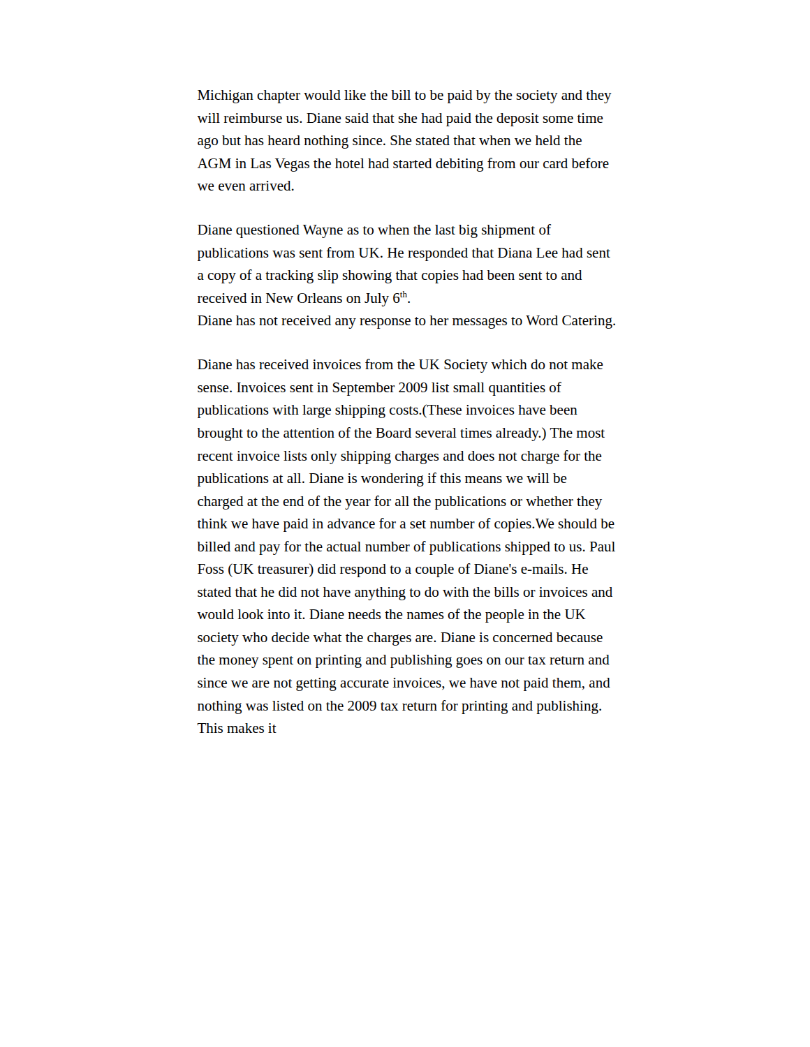Michigan chapter would like the bill to be paid by the society and they will reimburse us. Diane said that she had paid the deposit some time ago but has heard nothing since. She stated that when we held the AGM in Las Vegas the hotel had started debiting from our card before we even arrived.
Diane questioned Wayne as to when the last big shipment of publications was sent from UK. He responded that Diana Lee had sent a copy of a tracking slip showing that copies had been sent to and received in New Orleans on July 6th.
Diane has not received any response to her messages to Word Catering.
Diane has received invoices from the UK Society which do not make sense. Invoices sent in September 2009 list small quantities of publications with large shipping costs.(These invoices have been brought to the attention of the Board several times already.) The most recent invoice lists only shipping charges and does not charge for the publications at all. Diane is wondering if this means we will be charged at the end of the year for all the publications or whether they think we have paid in advance for a set number of copies.We should be billed and pay for the actual number of publications shipped to us. Paul Foss (UK treasurer) did respond to a couple of Diane's e-mails. He stated that he did not have anything to do with the bills or invoices and would look into it. Diane needs the names of the people in the UK society who decide what the charges are. Diane is concerned because the money spent on printing and publishing goes on our tax return and since we are not getting accurate invoices, we have not paid them, and nothing was listed on the 2009 tax return for printing and publishing. This makes it